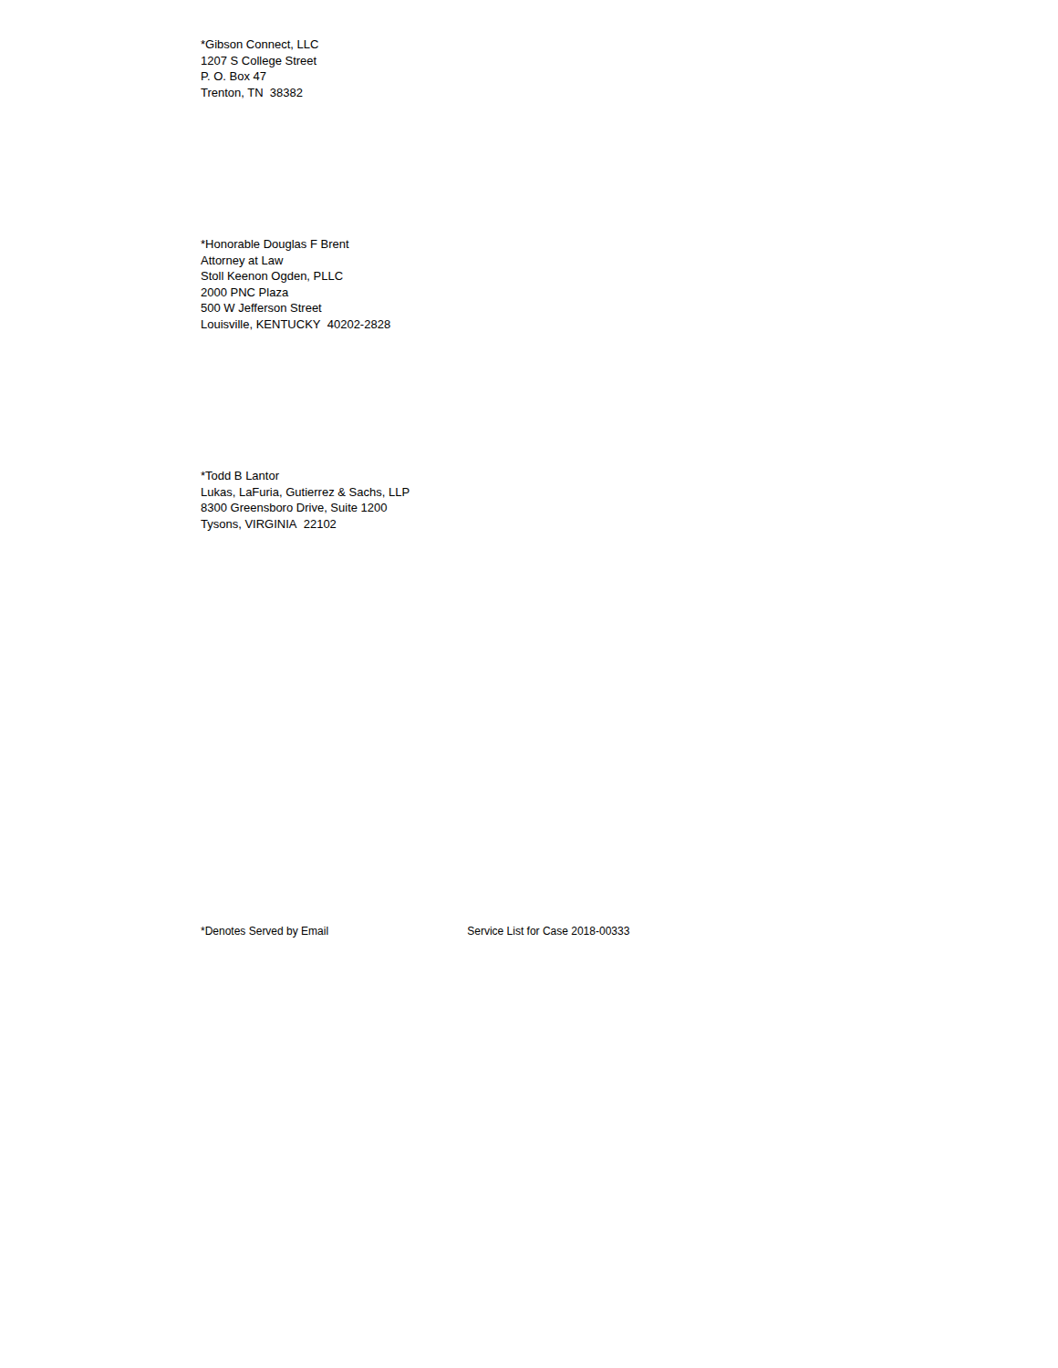*Gibson Connect, LLC
1207 S College Street
P. O. Box 47
Trenton, TN 38382
*Honorable Douglas F Brent
Attorney at Law
Stoll Keenon Ogden, PLLC
2000 PNC Plaza
500 W Jefferson Street
Louisville, KENTUCKY 40202-2828
*Todd B Lantor
Lukas, LaFuria, Gutierrez & Sachs, LLP
8300 Greensboro Drive, Suite 1200
Tysons, VIRGINIA 22102
*Denotes Served by Email Service List for Case 2018-00333